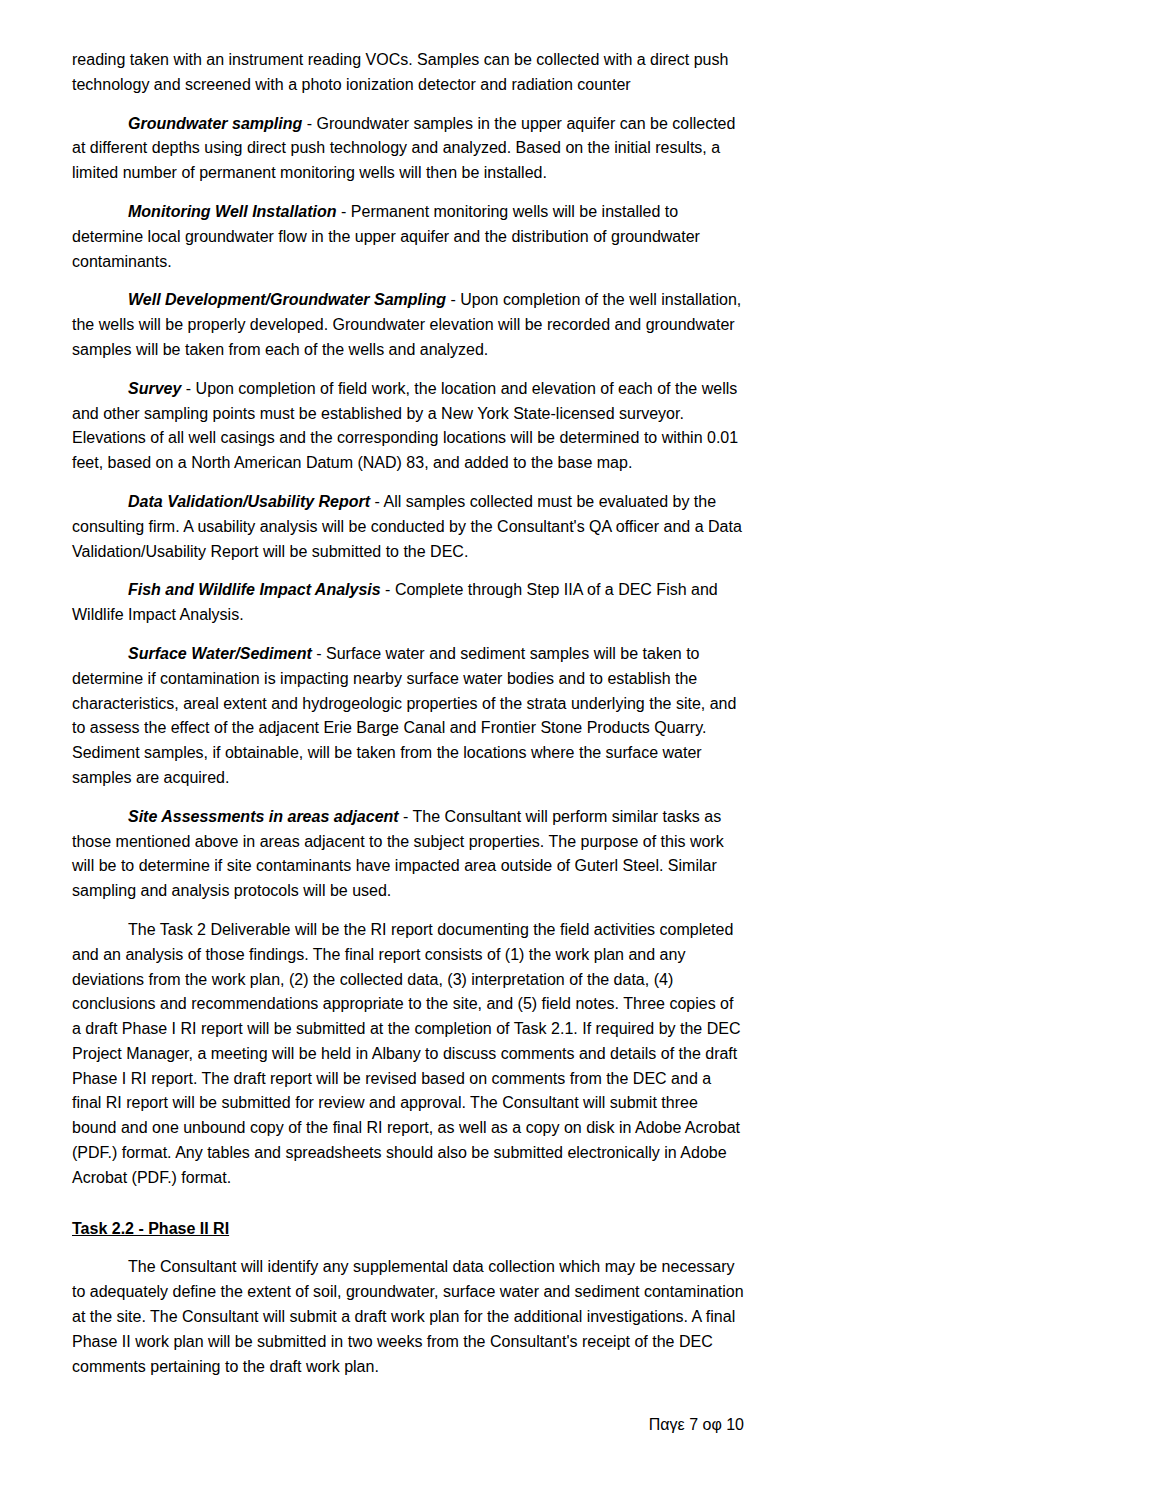reading taken with an instrument reading VOCs. Samples can be collected with a direct push technology and screened with a photo ionization detector and radiation counter
Groundwater sampling - Groundwater samples in the upper aquifer can be collected at different depths using direct push technology and analyzed. Based on the initial results, a limited number of permanent monitoring wells will then be installed.
Monitoring Well Installation - Permanent monitoring wells will be installed to determine local groundwater flow in the upper aquifer and the distribution of groundwater contaminants.
Well Development/Groundwater Sampling - Upon completion of the well installation, the wells will be properly developed. Groundwater elevation will be recorded and groundwater samples will be taken from each of the wells and analyzed.
Survey - Upon completion of field work, the location and elevation of each of the wells and other sampling points must be established by a New York State-licensed surveyor. Elevations of all well casings and the corresponding locations will be determined to within 0.01 feet, based on a North American Datum (NAD) 83, and added to the base map.
Data Validation/Usability Report - All samples collected must be evaluated by the consulting firm. A usability analysis will be conducted by the Consultant's QA officer and a Data Validation/Usability Report will be submitted to the DEC.
Fish and Wildlife Impact Analysis - Complete through Step IIA of a DEC Fish and Wildlife Impact Analysis.
Surface Water/Sediment - Surface water and sediment samples will be taken to determine if contamination is impacting nearby surface water bodies and to establish the characteristics, areal extent and hydrogeologic properties of the strata underlying the site, and to assess the effect of the adjacent Erie Barge Canal and Frontier Stone Products Quarry. Sediment samples, if obtainable, will be taken from the locations where the surface water samples are acquired.
Site Assessments in areas adjacent - The Consultant will perform similar tasks as those mentioned above in areas adjacent to the subject properties. The purpose of this work will be to determine if site contaminants have impacted area outside of Guterl Steel. Similar sampling and analysis protocols will be used.
The Task 2 Deliverable will be the RI report documenting the field activities completed and an analysis of those findings. The final report consists of (1) the work plan and any deviations from the work plan, (2) the collected data, (3) interpretation of the data, (4) conclusions and recommendations appropriate to the site, and (5) field notes. Three copies of a draft Phase I RI report will be submitted at the completion of Task 2.1. If required by the DEC Project Manager, a meeting will be held in Albany to discuss comments and details of the draft Phase I RI report. The draft report will be revised based on comments from the DEC and a final RI report will be submitted for review and approval. The Consultant will submit three bound and one unbound copy of the final RI report, as well as a copy on disk in Adobe Acrobat (PDF.) format. Any tables and spreadsheets should also be submitted electronically in Adobe Acrobat (PDF.) format.
Task 2.2 - Phase II RI
The Consultant will identify any supplemental data collection which may be necessary to adequately define the extent of soil, groundwater, surface water and sediment contamination at the site. The Consultant will submit a draft work plan for the additional investigations. A final Phase II work plan will be submitted in two weeks from the Consultant's receipt of the DEC comments pertaining to the draft work plan.
Παγε 7 οφ 10